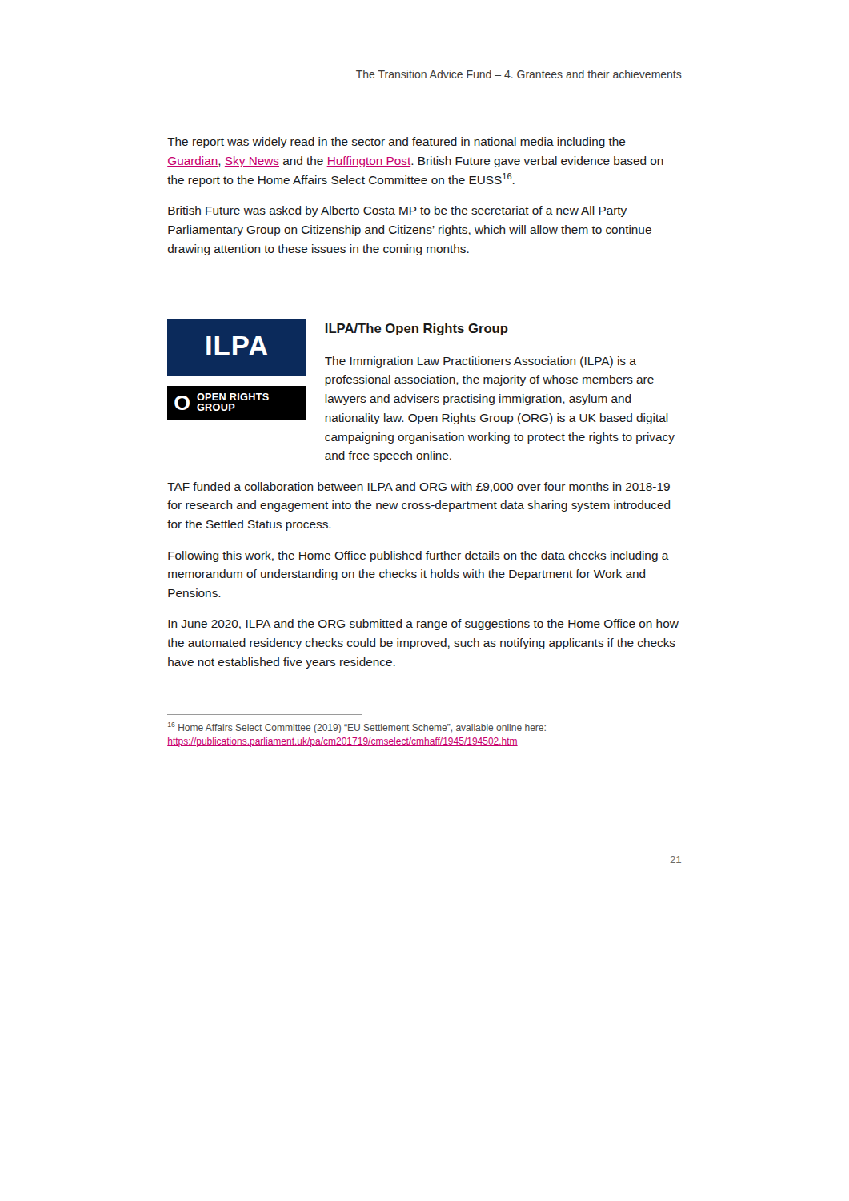The Transition Advice Fund – 4. Grantees and their achievements
The report was widely read in the sector and featured in national media including the Guardian, Sky News and the Huffington Post. British Future gave verbal evidence based on the report to the Home Affairs Select Committee on the EUSS16.
British Future was asked by Alberto Costa MP to be the secretariat of a new All Party Parliamentary Group on Citizenship and Citizens’ rights, which will allow them to continue drawing attention to these issues in the coming months.
ILPA
O OPEN RIGHTS
GROUP
ILPA/The Open Rights Group
The Immigration Law Practitioners Association (ILPA) is a professional association, the majority of whose members are lawyers and advisers practising immigration, asylum and nationality law. Open Rights Group (ORG) is a UK based digital campaigning organisation working to protect the rights to privacy and free speech online.
TAF funded a collaboration between ILPA and ORG with £9,000 over four months in 2018-19 for research and engagement into the new cross-department data sharing system introduced for the Settled Status process.
Following this work, the Home Office published further details on the data checks including a memorandum of understanding on the checks it holds with the Department for Work and Pensions.
In June 2020, ILPA and the ORG submitted a range of suggestions to the Home Office on how the automated residency checks could be improved, such as notifying applicants if the checks have not established five years residence.
16 Home Affairs Select Committee (2019) “EU Settlement Scheme”, available online here:
https://publications.parliament.uk/pa/cm201719/cmselect/cmhaff/1945/194502.htm
21